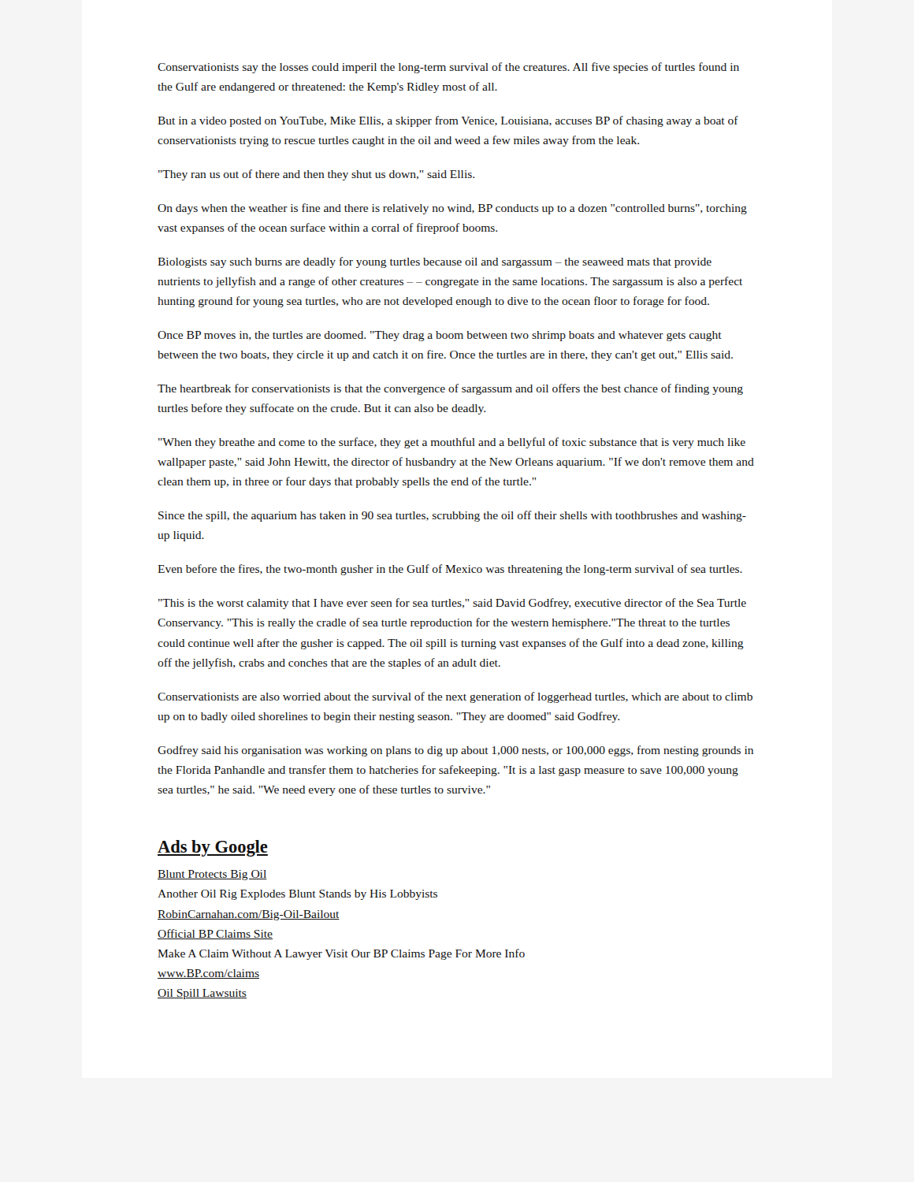Conservationists say the losses could imperil the long-term survival of the creatures. All five species of turtles found in the Gulf are endangered or threatened: the Kemp's Ridley most of all.
But in a video posted on YouTube, Mike Ellis, a skipper from Venice, Louisiana, accuses BP of chasing away a boat of conservationists trying to rescue turtles caught in the oil and weed a few miles away from the leak.
"They ran us out of there and then they shut us down," said Ellis.
On days when the weather is fine and there is relatively no wind, BP conducts up to a dozen "controlled burns", torching vast expanses of the ocean surface within a corral of fireproof booms.
Biologists say such burns are deadly for young turtles because oil and sargassum – the seaweed mats that provide nutrients to jellyfish and a range of other creatures – – congregate in the same locations. The sargassum is also a perfect hunting ground for young sea turtles, who are not developed enough to dive to the ocean floor to forage for food.
Once BP moves in, the turtles are doomed. "They drag a boom between two shrimp boats and whatever gets caught between the two boats, they circle it up and catch it on fire. Once the turtles are in there, they can't get out," Ellis said.
The heartbreak for conservationists is that the convergence of sargassum and oil offers the best chance of finding young turtles before they suffocate on the crude. But it can also be deadly.
"When they breathe and come to the surface, they get a mouthful and a bellyful of toxic substance that is very much like wallpaper paste," said John Hewitt, the director of husbandry at the New Orleans aquarium. "If we don't remove them and clean them up, in three or four days that probably spells the end of the turtle."
Since the spill, the aquarium has taken in 90 sea turtles, scrubbing the oil off their shells with toothbrushes and washing-up liquid.
Even before the fires, the two-month gusher in the Gulf of Mexico was threatening the long-term survival of sea turtles.
"This is the worst calamity that I have ever seen for sea turtles," said David Godfrey, executive director of the Sea Turtle Conservancy. "This is really the cradle of sea turtle reproduction for the western hemisphere."The threat to the turtles could continue well after the gusher is capped. The oil spill is turning vast expanses of the Gulf into a dead zone, killing off the jellyfish, crabs and conches that are the staples of an adult diet.
Conservationists are also worried about the survival of the next generation of loggerhead turtles, which are about to climb up on to badly oiled shorelines to begin their nesting season. "They are doomed" said Godfrey.
Godfrey said his organisation was working on plans to dig up about 1,000 nests, or 100,000 eggs, from nesting grounds in the Florida Panhandle and transfer them to hatcheries for safekeeping. "It is a last gasp measure to save 100,000 young sea turtles," he said. "We need every one of these turtles to survive."
Ads by Google
Blunt Protects Big Oil Another Oil Rig Explodes Blunt Stands by His Lobbyists RobinCarnahan.com/Big-Oil-Bailout
Official BP Claims Site Make A Claim Without A Lawyer Visit Our BP Claims Page For More Info www.BP.com/claims
Oil Spill Lawsuits